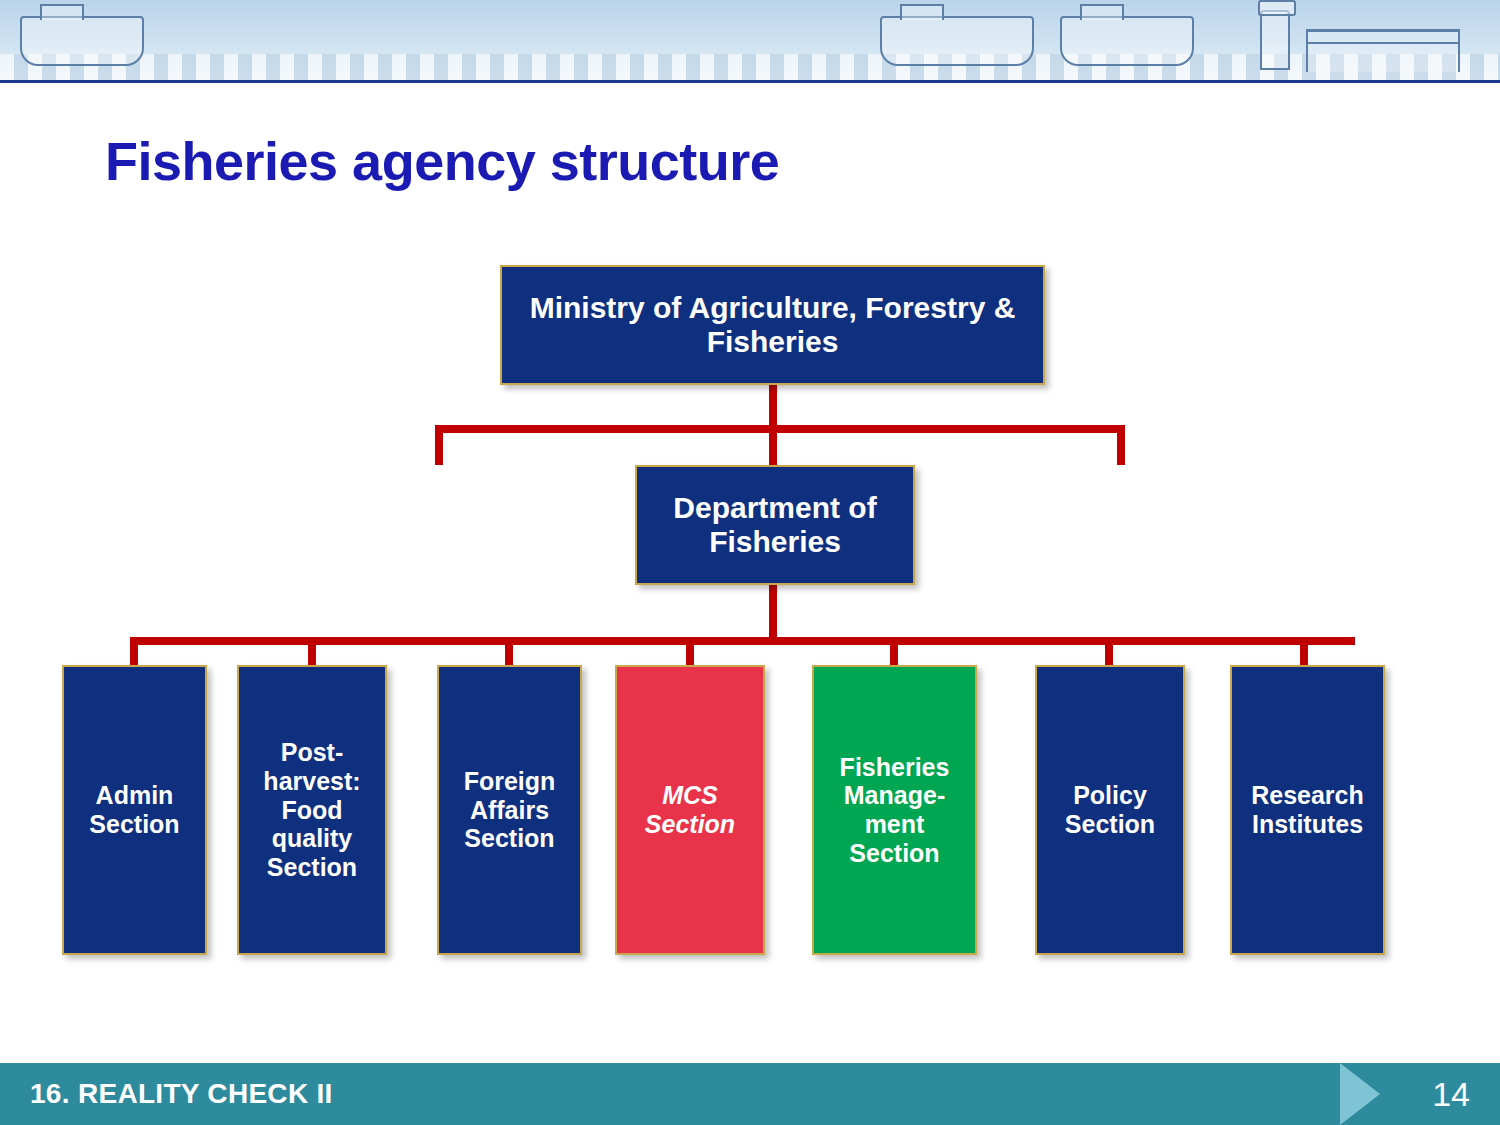Fisheries agency structure
Ministry of Agriculture, Forestry & Fisheries
Department of Fisheries
Admin Section
Post-harvest: Food quality Section
Foreign Affairs Section
MCS Section
Fisheries Manage-ment Section
Policy Section
Research Institutes
16. REALITY CHECK II
14